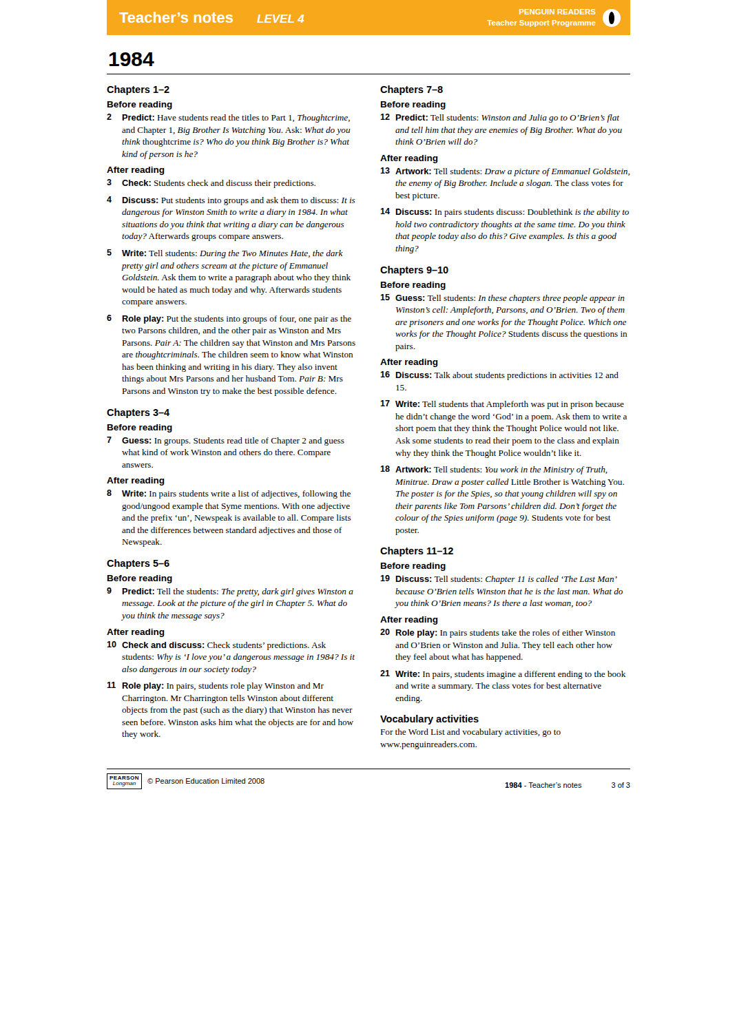Teacher’s notes LEVEL 4
PENGUIN READERS
Teacher Support Programme
1984
Chapters 1–2
Before reading
2 Predict: Have students read the titles to Part 1, Thoughtcrime, and Chapter 1, Big Brother Is Watching You. Ask: What do you think thoughtcrime is? Who do you think Big Brother is? What kind of person is he?
After reading
3 Check: Students check and discuss their predictions.
4 Discuss: Put students into groups and ask them to discuss: It is dangerous for Winston Smith to write a diary in 1984. In what situations do you think that writing a diary can be dangerous today? Afterwards groups compare answers.
5 Write: Tell students: During the Two Minutes Hate, the dark pretty girl and others scream at the picture of Emmanuel Goldstein. Ask them to write a paragraph about who they think would be hated as much today and why. Afterwards students compare answers.
6 Role play: Put the students into groups of four, one pair as the two Parsons children, and the other pair as Winston and Mrs Parsons. Pair A: The children say that Winston and Mrs Parsons are thoughtcriminals. The children seem to know what Winston has been thinking and writing in his diary. They also invent things about Mrs Parsons and her husband Tom. Pair B: Mrs Parsons and Winston try to make the best possible defence.
Chapters 3–4
Before reading
7 Guess: In groups. Students read title of Chapter 2 and guess what kind of work Winston and others do there. Compare answers.
After reading
8 Write: In pairs students write a list of adjectives, following the good/ungood example that Syme mentions. With one adjective and the prefix ‘un’, Newspeak is available to all. Compare lists and the differences between standard adjectives and those of Newspeak.
Chapters 5–6
Before reading
9 Predict: Tell the students: The pretty, dark girl gives Winston a message. Look at the picture of the girl in Chapter 5. What do you think the message says?
After reading
10 Check and discuss: Check students’ predictions. Ask students: Why is ‘I love you’ a dangerous message in 1984? Is it also dangerous in our society today?
11 Role play: In pairs, students role play Winston and Mr Charrington. Mr Charrington tells Winston about different objects from the past (such as the diary) that Winston has never seen before. Winston asks him what the objects are for and how they work.
Chapters 7–8
Before reading
12 Predict: Tell students: Winston and Julia go to O’Brien’s flat and tell him that they are enemies of Big Brother. What do you think O’Brien will do?
After reading
13 Artwork: Tell students: Draw a picture of Emmanuel Goldstein, the enemy of Big Brother. Include a slogan. The class votes for best picture.
14 Discuss: In pairs students discuss: Doublethink is the ability to hold two contradictory thoughts at the same time. Do you think that people today also do this? Give examples. Is this a good thing?
Chapters 9–10
Before reading
15 Guess: Tell students: In these chapters three people appear in Winston’s cell: Ampleforth, Parsons, and O’Brien. Two of them are prisoners and one works for the Thought Police. Which one works for the Thought Police? Students discuss the questions in pairs.
After reading
16 Discuss: Talk about students predictions in activities 12 and 15.
17 Write: Tell students that Ampleforth was put in prison because he didn’t change the word ‘God’ in a poem. Ask them to write a short poem that they think the Thought Police would not like. Ask some students to read their poem to the class and explain why they think the Thought Police wouldn’t like it.
18 Artwork: Tell students: You work in the Ministry of Truth, Minitrue. Draw a poster called Little Brother is Watching You. The poster is for the Spies, so that young children will spy on their parents like Tom Parsons’ children did. Don’t forget the colour of the Spies uniform (page 9). Students vote for best poster.
Chapters 11–12
Before reading
19 Discuss: Tell students: Chapter 11 is called ‘The Last Man’ because O’Brien tells Winston that he is the last man. What do you think O’Brien means? Is there a last woman, too?
After reading
20 Role play: In pairs students take the roles of either Winston and O’Brien or Winston and Julia. They tell each other how they feel about what has happened.
21 Write: In pairs, students imagine a different ending to the book and write a summary. The class votes for best alternative ending.
Vocabulary activities
For the Word List and vocabulary activities, go to www.penguinreaders.com.
PEARSON
Longman © Pearson Education Limited 2008
1984 - Teacher’s notes 3 of 3